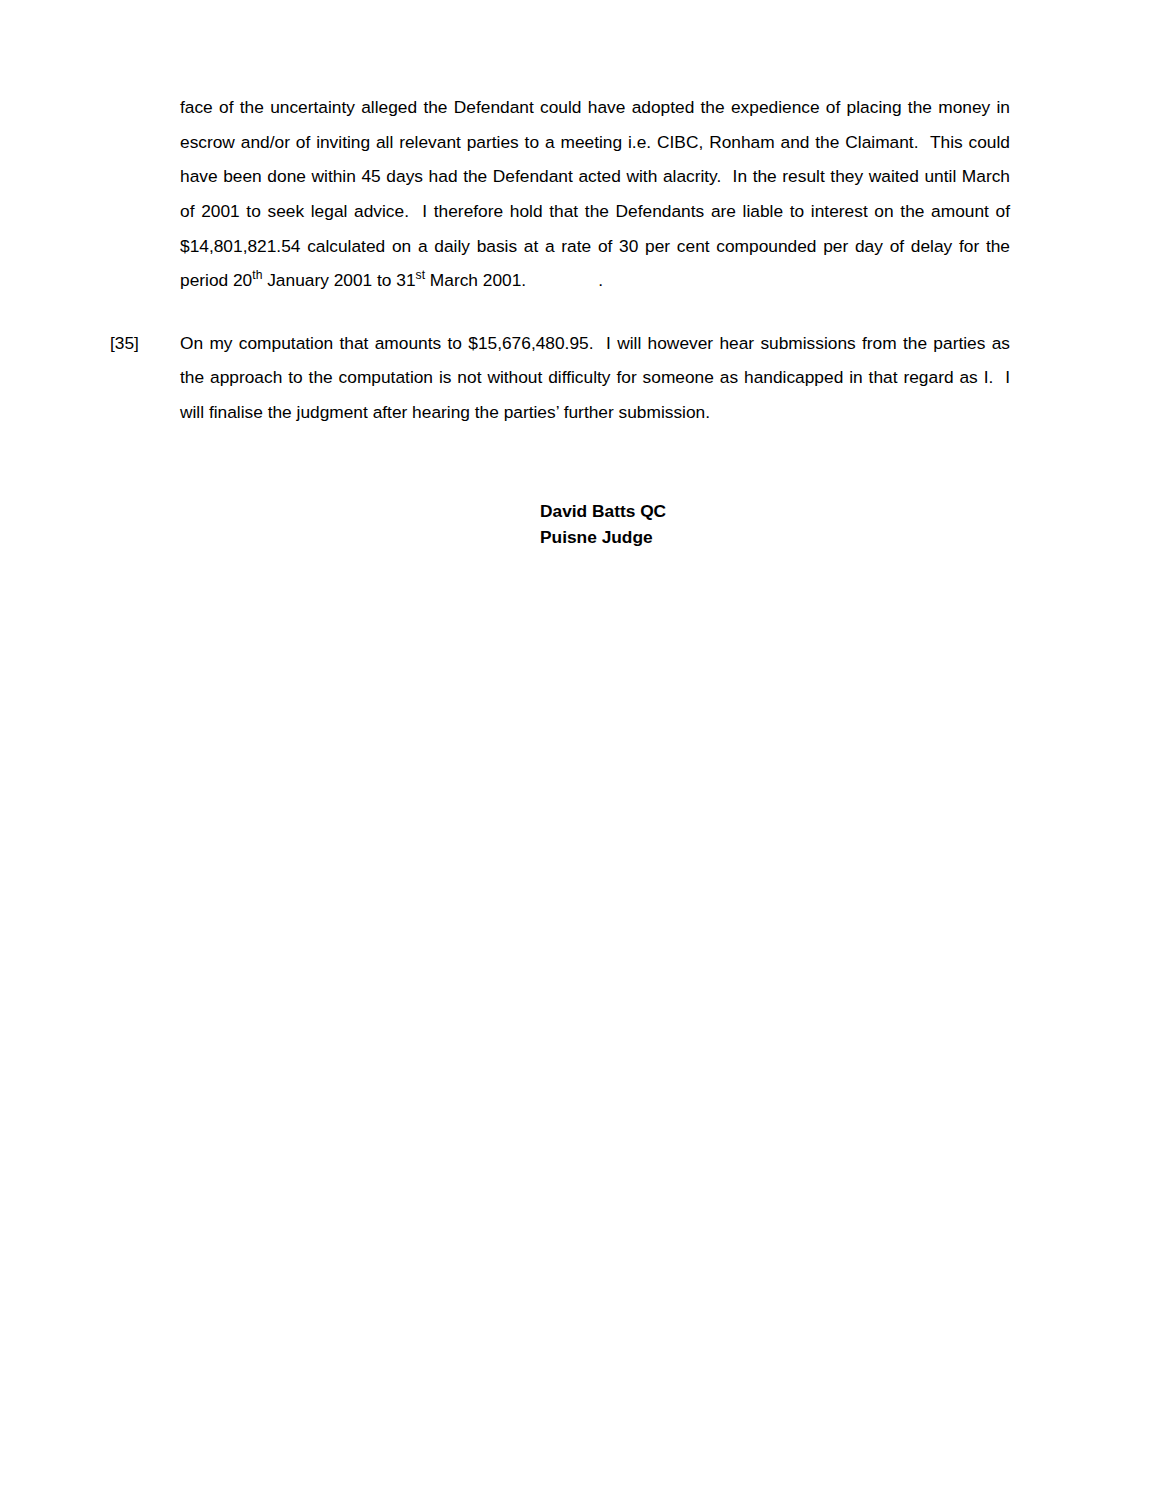face of the uncertainty alleged the Defendant could have adopted the expedience of placing the money in escrow and/or of inviting all relevant parties to a meeting i.e. CIBC, Ronham and the Claimant. This could have been done within 45 days had the Defendant acted with alacrity. In the result they waited until March of 2001 to seek legal advice. I therefore hold that the Defendants are liable to interest on the amount of $14,801,821.54 calculated on a daily basis at a rate of 30 per cent compounded per day of delay for the period 20th January 2001 to 31st March 2001. .
[35]
On my computation that amounts to $15,676,480.95. I will however hear submissions from the parties as the approach to the computation is not without difficulty for someone as handicapped in that regard as I. I will finalise the judgment after hearing the parties’ further submission.
David Batts QC
Puisne Judge